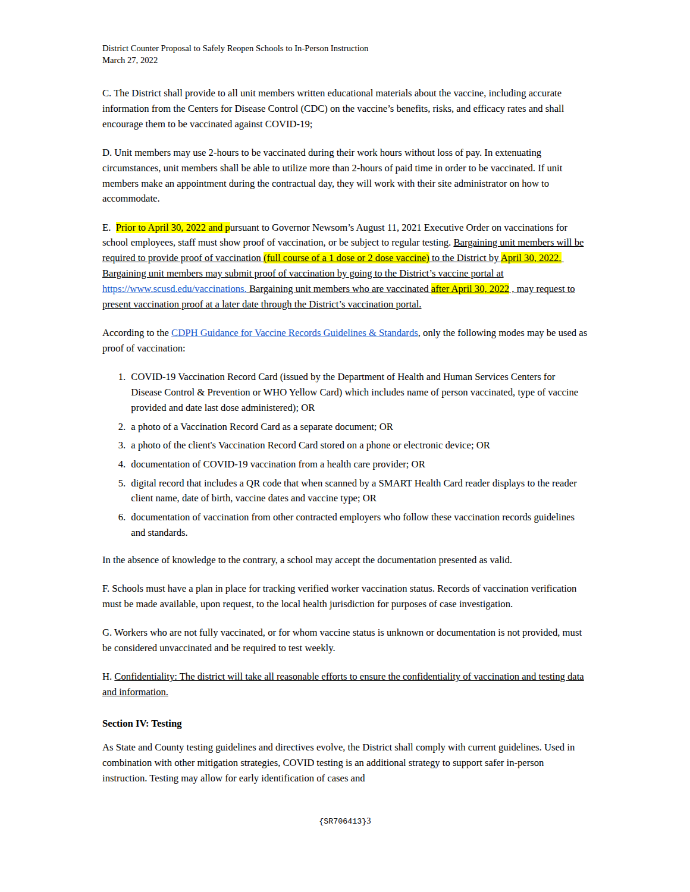District Counter Proposal to Safely Reopen Schools to In-Person Instruction March 27, 2022
C. The District shall provide to all unit members written educational materials about the vaccine, including accurate information from the Centers for Disease Control (CDC) on the vaccine’s benefits, risks, and efficacy rates and shall encourage them to be vaccinated against COVID-19;
D. Unit members may use 2-hours to be vaccinated during their work hours without loss of pay. In extenuating circumstances, unit members shall be able to utilize more than 2-hours of paid time in order to be vaccinated. If unit members make an appointment during the contractual day, they will work with their site administrator on how to accommodate.
E. Prior to April 30, 2022 and pursuant to Governor Newsom’s August 11, 2021 Executive Order on vaccinations for school employees, staff must show proof of vaccination, or be subject to regular testing. Bargaining unit members will be required to provide proof of vaccination (full course of a 1 dose or 2 dose vaccine) to the District by April 30, 2022. Bargaining unit members may submit proof of vaccination by going to the District’s vaccine portal at https://www.scusd.edu/vaccinations. Bargaining unit members who are vaccinated after April 30, 2022 , may request to present vaccination proof at a later date through the District’s vaccination portal.
According to the CDPH Guidance for Vaccine Records Guidelines & Standards, only the following modes may be used as proof of vaccination:
COVID-19 Vaccination Record Card (issued by the Department of Health and Human Services Centers for Disease Control & Prevention or WHO Yellow Card) which includes name of person vaccinated, type of vaccine provided and date last dose administered); OR
a photo of a Vaccination Record Card as a separate document; OR
a photo of the client's Vaccination Record Card stored on a phone or electronic device; OR
documentation of COVID-19 vaccination from a health care provider; OR
digital record that includes a QR code that when scanned by a SMART Health Card reader displays to the reader client name, date of birth, vaccine dates and vaccine type; OR
documentation of vaccination from other contracted employers who follow these vaccination records guidelines and standards.
In the absence of knowledge to the contrary, a school may accept the documentation presented as valid.
F. Schools must have a plan in place for tracking verified worker vaccination status. Records of vaccination verification must be made available, upon request, to the local health jurisdiction for purposes of case investigation.
G. Workers who are not fully vaccinated, or for whom vaccine status is unknown or documentation is not provided, must be considered unvaccinated and be required to test weekly.
H. Confidentiality: The district will take all reasonable efforts to ensure the confidentiality of vaccination and testing data and information.
Section IV: Testing
As State and County testing guidelines and directives evolve, the District shall comply with current guidelines. Used in combination with other mitigation strategies, COVID testing is an additional strategy to support safer in-person instruction. Testing may allow for early identification of cases and
{SR706413}3